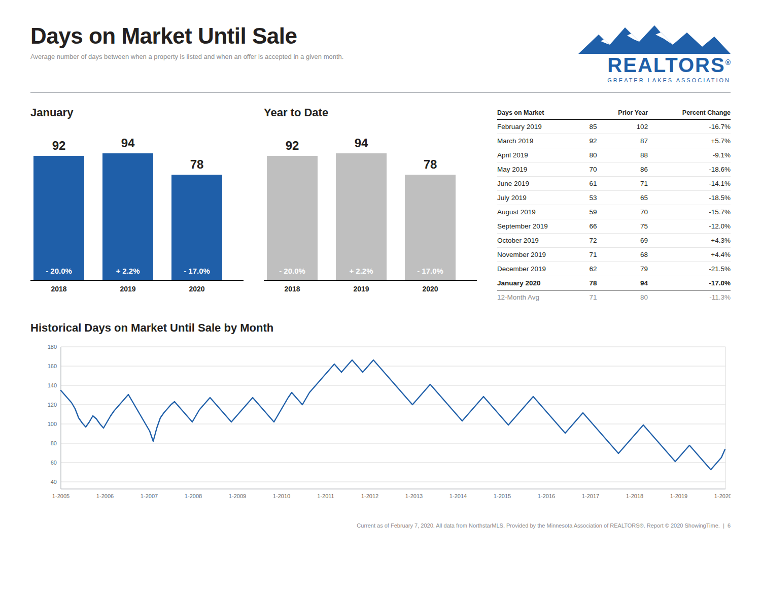Days on Market Until Sale
Average number of days between when a property is listed and when an offer is accepted in a given month.
REALTORS®
GREATER LAKES ASSOCIATION
January
92
- 20.0%
94
+ 2.2%
78
- 17.0%
201820192020
Year to Date
92
- 20.0%
94
+ 2.2%
78
- 17.0%
201820192020
| Days on Market | | Prior Year | Percent Change |
| --- | --- | --- | --- |
| February 2019 | 85 | 102 | -16.7% |
| March 2019 | 92 | 87 | +5.7% |
| April 2019 | 80 | 88 | -9.1% |
| May 2019 | 70 | 86 | -18.6% |
| June 2019 | 61 | 71 | -14.1% |
| July 2019 | 53 | 65 | -18.5% |
| August 2019 | 59 | 70 | -15.7% |
| September 2019 | 66 | 75 | -12.0% |
| October 2019 | 72 | 69 | +4.3% |
| November 2019 | 71 | 68 | +4.4% |
| December 2019 | 62 | 79 | -21.5% |
| January 2020 | 78 | 94 | -17.0% |
| 12-Month Avg | 71 | 80 | -11.3% |
Historical Days on Market Until Sale by Month
180 160 140 120 100 80 60 40 1-2005 1-2006 1-2007 1-2008 1-2009 1-2010 1-2011 1-2012 1-2013 1-2014 1-2015 1-2016 1-2017 1-2018 1-2019 1-2020
Current as of February 7, 2020. All data from NorthstarMLS. Provided by the Minnesota Association of REALTORS®. Report © 2020 ShowingTime. | 6